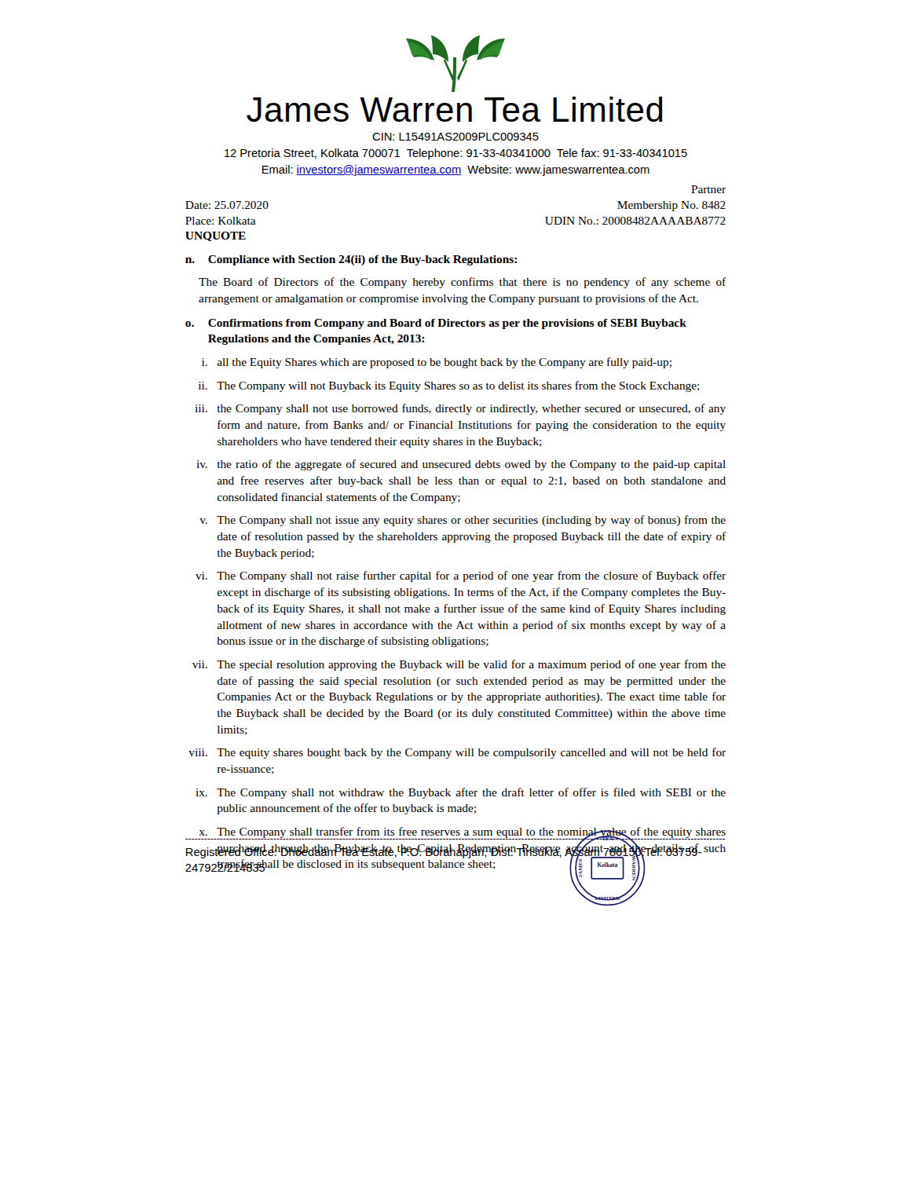James Warren Tea Limited
CIN: L15491AS2009PLC009345
12 Pretoria Street, Kolkata 700071 Telephone: 91-33-40341000 Tele fax: 91-33-40341015
Email: investors@jameswarrentea.com Website: www.jameswarrentea.com
Partner
Date: 25.07.2020
Membership No. 8482
Place: Kolkata
UDIN No.: 20008482AAAABA8772
UNQUOTE
n.
Compliance with Section 24(ii) of the Buy-back Regulations:
The Board of Directors of the Company hereby confirms that there is no pendency of any scheme of arrangement or amalgamation or compromise involving the Company pursuant to provisions of the Act.
o.
Confirmations from Company and Board of Directors as per the provisions of SEBI Buyback Regulations and the Companies Act, 2013:
i. all the Equity Shares which are proposed to be bought back by the Company are fully paid-up;
ii. The Company will not Buyback its Equity Shares so as to delist its shares from the Stock Exchange;
iii. the Company shall not use borrowed funds, directly or indirectly, whether secured or unsecured, of any form and nature, from Banks and/ or Financial Institutions for paying the consideration to the equity shareholders who have tendered their equity shares in the Buyback;
iv. the ratio of the aggregate of secured and unsecured debts owed by the Company to the paid-up capital and free reserves after buy-back shall be less than or equal to 2:1, based on both standalone and consolidated financial statements of the Company;
v. The Company shall not issue any equity shares or other securities (including by way of bonus) from the date of resolution passed by the shareholders approving the proposed Buyback till the date of expiry of the Buyback period;
vi. The Company shall not raise further capital for a period of one year from the closure of Buyback offer except in discharge of its subsisting obligations. In terms of the Act, if the Company completes the Buy- back of its Equity Shares, it shall not make a further issue of the same kind of Equity Shares including allotment of new shares in accordance with the Act within a period of six months except by way of a bonus issue or in the discharge of subsisting obligations;
vii. The special resolution approving the Buyback will be valid for a maximum period of one year from the date of passing the said special resolution (or such extended period as may be permitted under the Companies Act or the Buyback Regulations or by the appropriate authorities). The exact time table for the Buyback shall be decided by the Board (or its duly constituted Committee) within the above time limits;
viii. The equity shares bought back by the Company will be compulsorily cancelled and will not be held for re-issuance;
ix. The Company shall not withdraw the Buyback after the draft letter of offer is filed with SEBI or the public announcement of the offer to buyback is made;
x. The Company shall transfer from its free reserves a sum equal to the nominal value of the equity shares purchased through the Buyback to the Capital Redemption Reserve account and the details of such transfer shall be disclosed in its subsequent balance sheet;
-----------------------------------------------------------------------------------------------------------------------------------------------------------------------------
Registered Office: Dhoedaam Tea Estate, P.O. Borahapjan, Dist. Tinsukia, Assam 786150.Tel: 03759-247922/214835 Kolkata JAMES WARREN TEA LIMITED